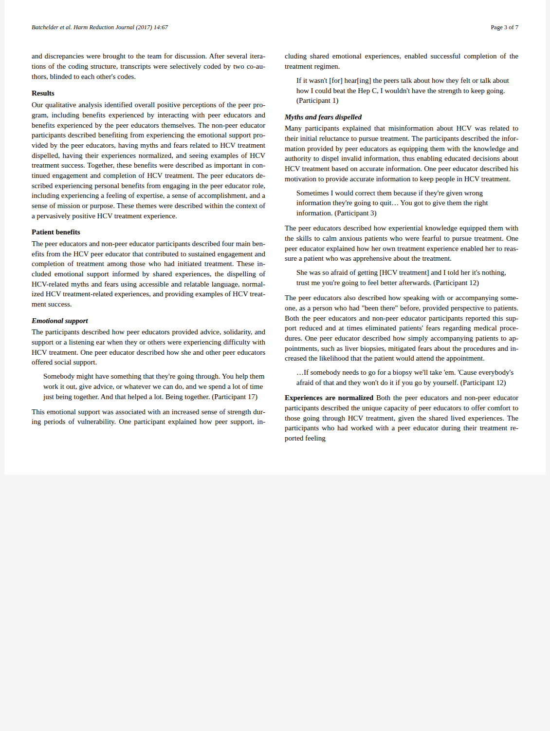Batchelder et al. Harm Reduction Journal (2017) 14:67
Page 3 of 7
and discrepancies were brought to the team for discussion. After several iterations of the coding structure, transcripts were selectively coded by two co-authors, blinded to each other's codes.
Results
Our qualitative analysis identified overall positive perceptions of the peer program, including benefits experienced by interacting with peer educators and benefits experienced by the peer educators themselves. The non-peer educator participants described benefiting from experiencing the emotional support provided by the peer educators, having myths and fears related to HCV treatment dispelled, having their experiences normalized, and seeing examples of HCV treatment success. Together, these benefits were described as important in continued engagement and completion of HCV treatment. The peer educators described experiencing personal benefits from engaging in the peer educator role, including experiencing a feeling of expertise, a sense of accomplishment, and a sense of mission or purpose. These themes were described within the context of a pervasively positive HCV treatment experience.
Patient benefits
The peer educators and non-peer educator participants described four main benefits from the HCV peer educator that contributed to sustained engagement and completion of treatment among those who had initiated treatment. These included emotional support informed by shared experiences, the dispelling of HCV-related myths and fears using accessible and relatable language, normalized HCV treatment-related experiences, and providing examples of HCV treatment success.
Emotional support
The participants described how peer educators provided advice, solidarity, and support or a listening ear when they or others were experiencing difficulty with HCV treatment. One peer educator described how she and other peer educators offered social support.
Somebody might have something that they're going through. You help them work it out, give advice, or whatever we can do, and we spend a lot of time just being together. And that helped a lot. Being together. (Participant 17)
This emotional support was associated with an increased sense of strength during periods of vulnerability. One participant explained how peer support, including shared emotional experiences, enabled successful completion of the treatment regimen.
If it wasn't [for] hear[ing] the peers talk about how they felt or talk about how I could beat the Hep C, I wouldn't have the strength to keep going. (Participant 1)
Myths and fears dispelled
Many participants explained that misinformation about HCV was related to their initial reluctance to pursue treatment. The participants described the information provided by peer educators as equipping them with the knowledge and authority to dispel invalid information, thus enabling educated decisions about HCV treatment based on accurate information. One peer educator described his motivation to provide accurate information to keep people in HCV treatment.
Sometimes I would correct them because if they're given wrong information they're going to quit… You got to give them the right information. (Participant 3)
The peer educators described how experiential knowledge equipped them with the skills to calm anxious patients who were fearful to pursue treatment. One peer educator explained how her own treatment experience enabled her to reassure a patient who was apprehensive about the treatment.
She was so afraid of getting [HCV treatment] and I told her it's nothing, trust me you're going to feel better afterwards. (Participant 12)
The peer educators also described how speaking with or accompanying someone, as a person who had "been there" before, provided perspective to patients. Both the peer educators and non-peer educator participants reported this support reduced and at times eliminated patients' fears regarding medical procedures. One peer educator described how simply accompanying patients to appointments, such as liver biopsies, mitigated fears about the procedures and increased the likelihood that the patient would attend the appointment.
…If somebody needs to go for a biopsy we'll take 'em. 'Cause everybody's afraid of that and they won't do it if you go by yourself. (Participant 12)
Experiences are normalized Both the peer educators and non-peer educator participants described the unique capacity of peer educators to offer comfort to those going through HCV treatment, given the shared lived experiences. The participants who had worked with a peer educator during their treatment reported feeling